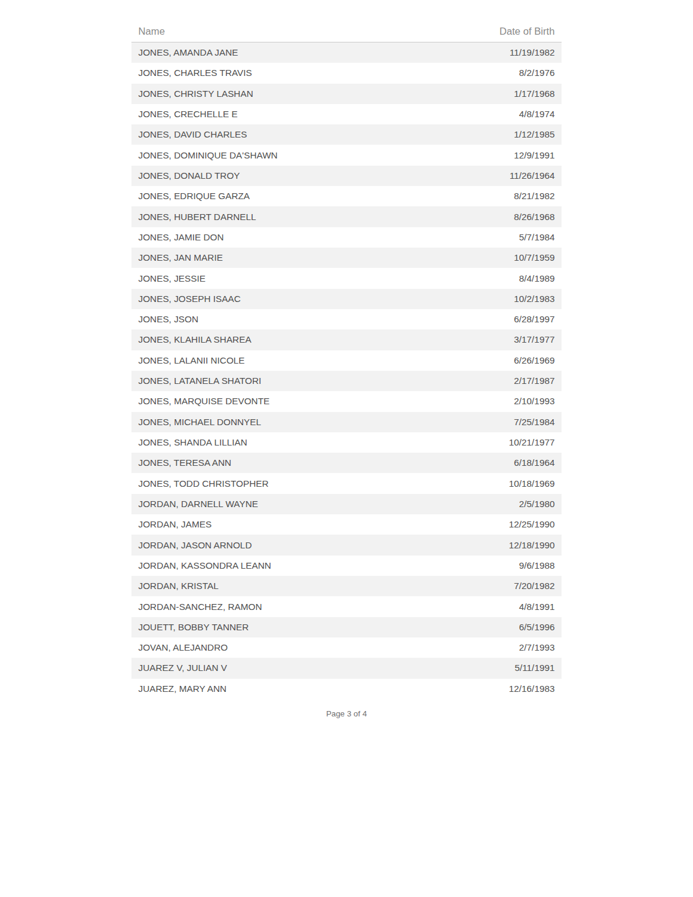| Name | Date of Birth |
| --- | --- |
| JONES, AMANDA JANE | 11/19/1982 |
| JONES, CHARLES TRAVIS | 8/2/1976 |
| JONES, CHRISTY LASHAN | 1/17/1968 |
| JONES, CRECHELLE E | 4/8/1974 |
| JONES, DAVID CHARLES | 1/12/1985 |
| JONES, DOMINIQUE DA'SHAWN | 12/9/1991 |
| JONES, DONALD TROY | 11/26/1964 |
| JONES, EDRIQUE GARZA | 8/21/1982 |
| JONES, HUBERT DARNELL | 8/26/1968 |
| JONES, JAMIE DON | 5/7/1984 |
| JONES, JAN MARIE | 10/7/1959 |
| JONES, JESSIE | 8/4/1989 |
| JONES, JOSEPH ISAAC | 10/2/1983 |
| JONES, JSON | 6/28/1997 |
| JONES, KLAHILA SHAREA | 3/17/1977 |
| JONES, LALANII NICOLE | 6/26/1969 |
| JONES, LATANELA SHATORI | 2/17/1987 |
| JONES, MARQUISE DEVONTE | 2/10/1993 |
| JONES, MICHAEL DONNYEL | 7/25/1984 |
| JONES, SHANDA LILLIAN | 10/21/1977 |
| JONES, TERESA ANN | 6/18/1964 |
| JONES, TODD CHRISTOPHER | 10/18/1969 |
| JORDAN, DARNELL WAYNE | 2/5/1980 |
| JORDAN, JAMES | 12/25/1990 |
| JORDAN, JASON ARNOLD | 12/18/1990 |
| JORDAN, KASSONDRA LEANN | 9/6/1988 |
| JORDAN, KRISTAL | 7/20/1982 |
| JORDAN-SANCHEZ, RAMON | 4/8/1991 |
| JOUETT, BOBBY TANNER | 6/5/1996 |
| JOVAN, ALEJANDRO | 2/7/1993 |
| JUAREZ V, JULIAN V | 5/11/1991 |
| JUAREZ, MARY ANN | 12/16/1983 |
Page 3 of 4